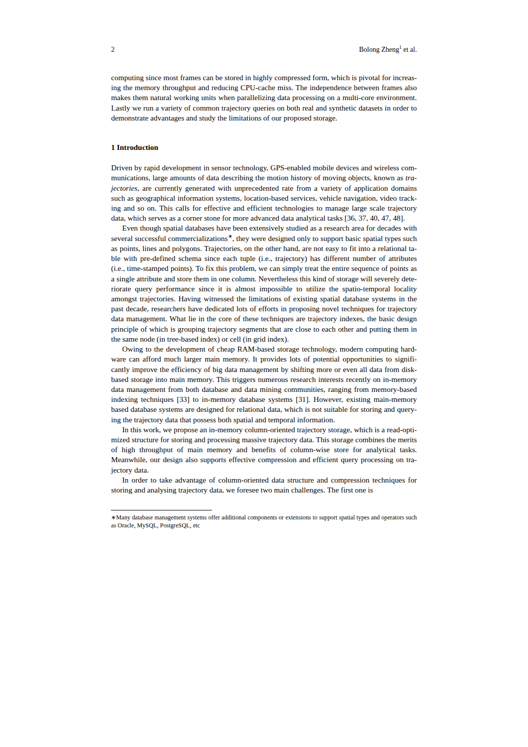2 Bolong Zheng1 et al.
computing since most frames can be stored in highly compressed form, which is pivotal for increasing the memory throughput and reducing CPU-cache miss. The independence between frames also makes them natural working units when parallelizing data processing on a multi-core environment. Lastly we run a variety of common trajectory queries on both real and synthetic datasets in order to demonstrate advantages and study the limitations of our proposed storage.
1 Introduction
Driven by rapid development in sensor technology, GPS-enabled mobile devices and wireless communications, large amounts of data describing the motion history of moving objects, known as trajectories, are currently generated with unprecedented rate from a variety of application domains such as geographical information systems, location-based services, vehicle navigation, video tracking and so on. This calls for effective and efficient technologies to manage large scale trajectory data, which serves as a corner stone for more advanced data analytical tasks [36, 37, 40, 47, 48].
Even though spatial databases have been extensively studied as a research area for decades with several successful commercializations∗, they were designed only to support basic spatial types such as points, lines and polygons. Trajectories, on the other hand, are not easy to fit into a relational table with pre-defined schema since each tuple (i.e., trajectory) has different number of attributes (i.e., time-stamped points). To fix this problem, we can simply treat the entire sequence of points as a single attribute and store them in one column. Nevertheless this kind of storage will severely deteriorate query performance since it is almost impossible to utilize the spatio-temporal locality amongst trajectories. Having witnessed the limitations of existing spatial database systems in the past decade, researchers have dedicated lots of efforts in proposing novel techniques for trajectory data management. What lie in the core of these techniques are trajectory indexes, the basic design principle of which is grouping trajectory segments that are close to each other and putting them in the same node (in tree-based index) or cell (in grid index).
Owing to the development of cheap RAM-based storage technology, modern computing hardware can afford much larger main memory. It provides lots of potential opportunities to significantly improve the efficiency of big data management by shifting more or even all data from disk-based storage into main memory. This triggers numerous research interests recently on in-memory data management from both database and data mining communities, ranging from memory-based indexing techniques [33] to in-memory database systems [31]. However, existing main-memory based database systems are designed for relational data, which is not suitable for storing and querying the trajectory data that possess both spatial and temporal information.
In this work, we propose an in-memory column-oriented trajectory storage, which is a read-optimized structure for storing and processing massive trajectory data. This storage combines the merits of high throughput of main memory and benefits of column-wise store for analytical tasks. Meanwhile, our design also supports effective compression and efficient query processing on trajectory data.
In order to take advantage of column-oriented data structure and compression techniques for storing and analysing trajectory data, we foresee two main challenges. The first one is
∗Many database management systems offer additional components or extensions to support spatial types and operators such as Oracle, MySQL, PostgreSQL, etc